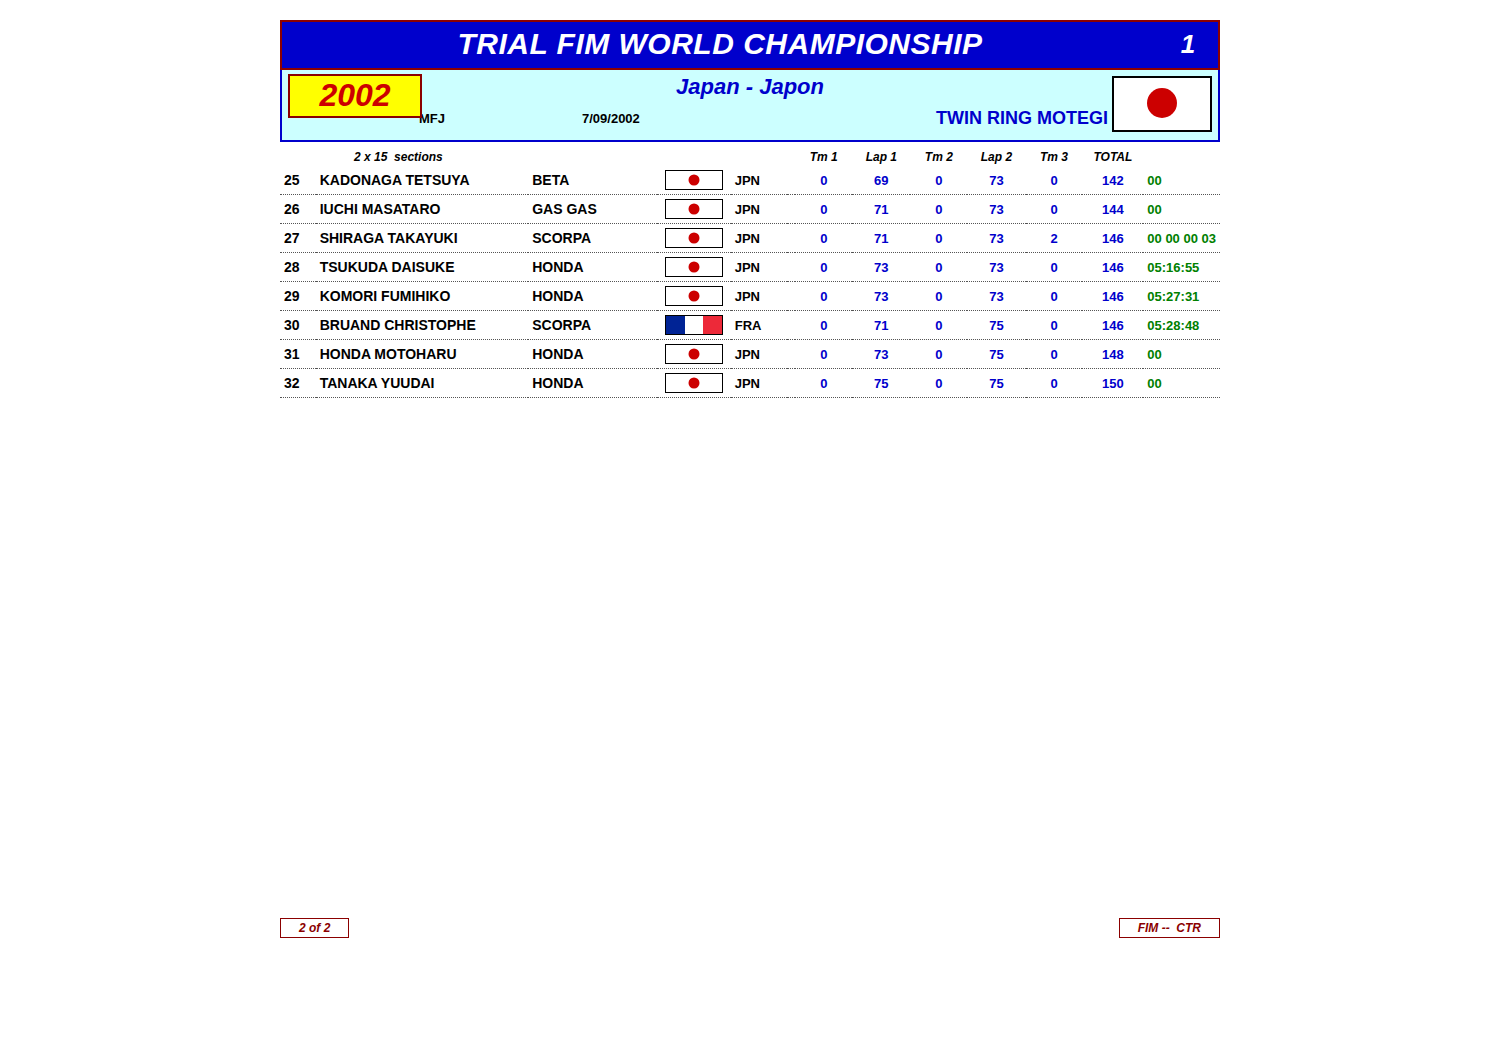TRIAL FIM WORLD CHAMPIONSHIP
1
2002
Japan - Japon
MFJ
7/09/2002
TWIN RING MOTEGI
| 2 x 15 sections | Tm 1 | Lap 1 | Tm 2 | Lap 2 | Tm 3 | TOTAL | |
| --- | --- | --- | --- | --- | --- | --- | --- |
| 25 | KADONAGA TETSUYA | BETA | | JPN | | 0 | 69 | 0 | 73 | 0 | 142 | 00 |
| 26 | IUCHI MASATARO | GAS GAS | | JPN | | 0 | 71 | 0 | 73 | 0 | 144 | 00 |
| 27 | SHIRAGA TAKAYUKI | SCORPA | | JPN | | 0 | 71 | 0 | 73 | 2 | 146 | 00 00 00 03 |
| 28 | TSUKUDA DAISUKE | HONDA | | JPN | | 0 | 73 | 0 | 73 | 0 | 146 | 05:16:55 |
| 29 | KOMORI FUMIHIKO | HONDA | | JPN | | 0 | 73 | 0 | 73 | 0 | 146 | 05:27:31 |
| 30 | BRUAND CHRISTOPHE | SCORPA | | FRA | | 0 | 71 | 0 | 75 | 0 | 146 | 05:28:48 |
| 31 | HONDA MOTOHARU | HONDA | | JPN | | 0 | 73 | 0 | 75 | 0 | 148 | 00 |
| 32 | TANAKA YUUDAI | HONDA | | JPN | | 0 | 75 | 0 | 75 | 0 | 150 | 00 |
2 of 2
FIM -- CTR